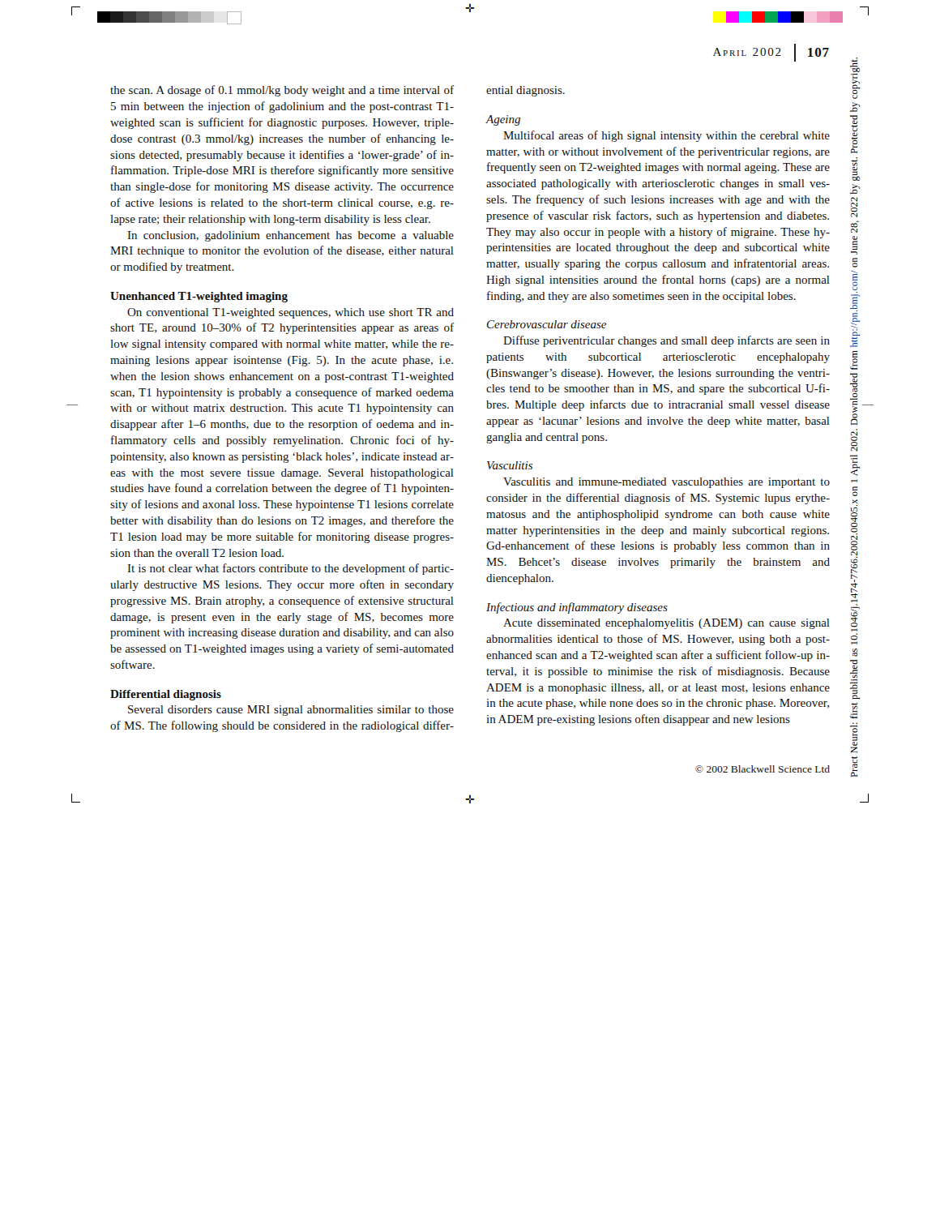✛
✛
—
—
Pract Neurol: first published as 10.1046/j.1474-7766.2002.00405.x on 1 April 2002. Downloaded from http://pn.bmj.com/ on June 28, 2022 by guest. Protected by copyright.
April 2002 107
the scan. A dosage of 0.1 mmol/kg body weight and a time interval of 5 min between the injection of gadolinium and the post-contrast T1-weighted scan is sufficient for diagnostic purposes. However, triple-dose contrast (0.3 mmol/kg) increases the number of enhancing lesions detected, presumably because it identifies a ‘lower-grade’ of inflammation. Triple-dose MRI is therefore significantly more sensitive than single-dose for monitoring MS disease activity. The occurrence of active lesions is related to the short-term clinical course, e.g. relapse rate; their relationship with long-term disability is less clear.
In conclusion, gadolinium enhancement has become a valuable MRI technique to monitor the evolution of the disease, either natural or modified by treatment.
Unenhanced T1-weighted imaging
On conventional T1-weighted sequences, which use short TR and short TE, around 10–30% of T2 hyperintensities appear as areas of low signal intensity compared with normal white matter, while the remaining lesions appear isointense (Fig. 5). In the acute phase, i.e. when the lesion shows enhancement on a post-contrast T1-weighted scan, T1 hypointensity is probably a consequence of marked oedema with or without matrix destruction. This acute T1 hypointensity can disappear after 1–6 months, due to the resorption of oedema and inflammatory cells and possibly remyelination. Chronic foci of hypointensity, also known as persisting ‘black holes’, indicate instead areas with the most severe tissue damage. Several histopathological studies have found a correlation between the degree of T1 hypointensity of lesions and axonal loss. These hypointense T1 lesions correlate better with disability than do lesions on T2 images, and therefore the T1 lesion load may be more suitable for monitoring disease progression than the overall T2 lesion load.
It is not clear what factors contribute to the development of particularly destructive MS lesions. They occur more often in secondary progressive MS. Brain atrophy, a consequence of extensive structural damage, is present even in the early stage of MS, becomes more prominent with increasing disease duration and disability, and can also be assessed on T1-weighted images using a variety of semi-automated software.
Differential diagnosis
Several disorders cause MRI signal abnormalities similar to those of MS. The following should be considered in the radiological differential diagnosis.
Ageing
Multifocal areas of high signal intensity within the cerebral white matter, with or without involvement of the periventricular regions, are frequently seen on T2-weighted images with normal ageing. These are associated pathologically with arteriosclerotic changes in small vessels. The frequency of such lesions increases with age and with the presence of vascular risk factors, such as hypertension and diabetes. They may also occur in people with a history of migraine. These hyperintensities are located throughout the deep and subcortical white matter, usually sparing the corpus callosum and infratentorial areas. High signal intensities around the frontal horns (caps) are a normal finding, and they are also sometimes seen in the occipital lobes.
Cerebrovascular disease
Diffuse periventricular changes and small deep infarcts are seen in patients with subcortical arteriosclerotic encephalopahy (Binswanger’s disease). However, the lesions surrounding the ventricles tend to be smoother than in MS, and spare the subcortical U-fibres. Multiple deep infarcts due to intracranial small vessel disease appear as ‘lacunar’ lesions and involve the deep white matter, basal ganglia and central pons.
Vasculitis
Vasculitis and immune-mediated vasculopathies are important to consider in the differential diagnosis of MS. Systemic lupus erythematosus and the antiphospholipid syndrome can both cause white matter hyperintensities in the deep and mainly subcortical regions. Gd-enhancement of these lesions is probably less common than in MS. Behcet’s disease involves primarily the brainstem and diencephalon.
Infectious and inflammatory diseases
Acute disseminated encephalomyelitis (ADEM) can cause signal abnormalities identical to those of MS. However, using both a post-enhanced scan and a T2-weighted scan after a sufficient follow-up interval, it is possible to minimise the risk of misdiagnosis. Because ADEM is a monophasic illness, all, or at least most, lesions enhance in the acute phase, while none does so in the chronic phase. Moreover, in ADEM pre-existing lesions often disappear and new lesions
© 2002 Blackwell Science Ltd